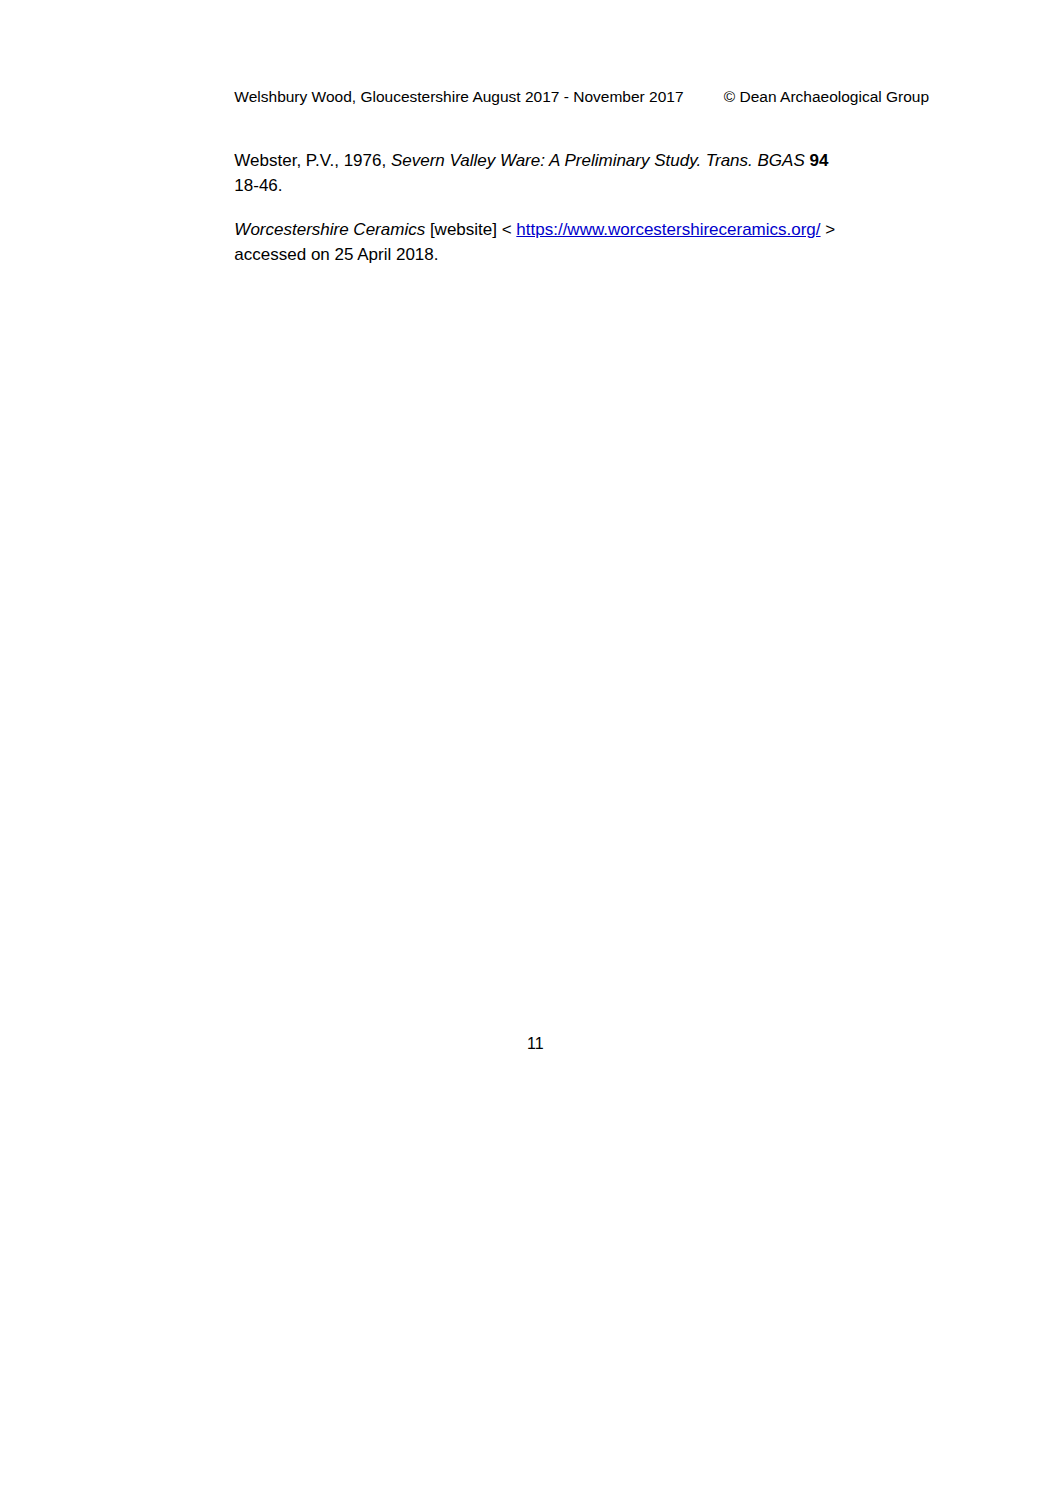Welshbury Wood, Gloucestershire August 2017 - November 2017© Dean Archaeological Group
Webster, P.V., 1976, Severn Valley Ware: A Preliminary Study. Trans. BGAS 94 18-46.
Worcestershire Ceramics [website] < https://www.worcestershireceramics.org/ > accessed on 25 April 2018.
11